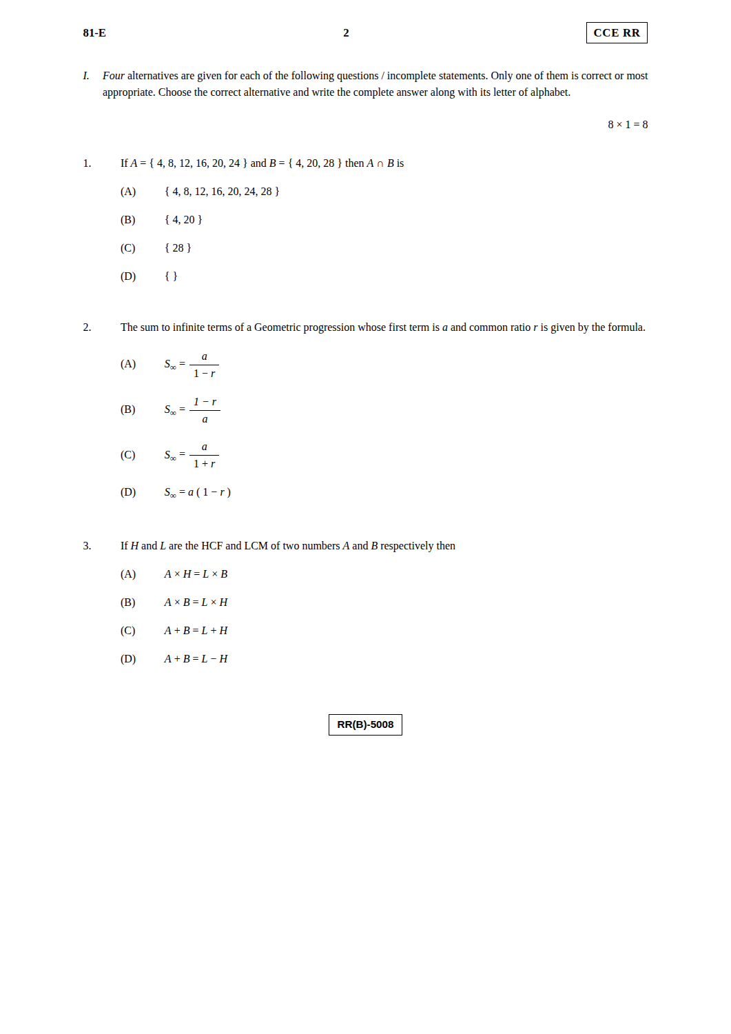81-E 2 CCE RR
I.
Four alternatives are given for each of the following questions / incomplete statements. Only one of them is correct or most appropriate. Choose the correct alternative and write the complete answer along with its letter of alphabet.
8 × 1 = 8
1.
If A = { 4, 8, 12, 16, 20, 24 } and B = { 4, 20, 28 } then A ∩ B is
(A){ 4, 8, 12, 16, 20, 24, 28 }
(B){ 4, 20 }
(C){ 28 }
(D){ }
2.
The sum to infinite terms of a Geometric progression whose first term is a and common ratio r is given by the formula.
(A) S∞ = a 1 − r
(B) S∞ = 1 − r a
(C) S∞ = a 1 + r
(D) S∞ = a ( 1 − r )
3.
If H and L are the HCF and LCM of two numbers A and B respectively then
(A) A × H = L × B
(B) A × B = L × H
(C) A + B = L + H
(D) A + B = L − H
RR(B)-5008